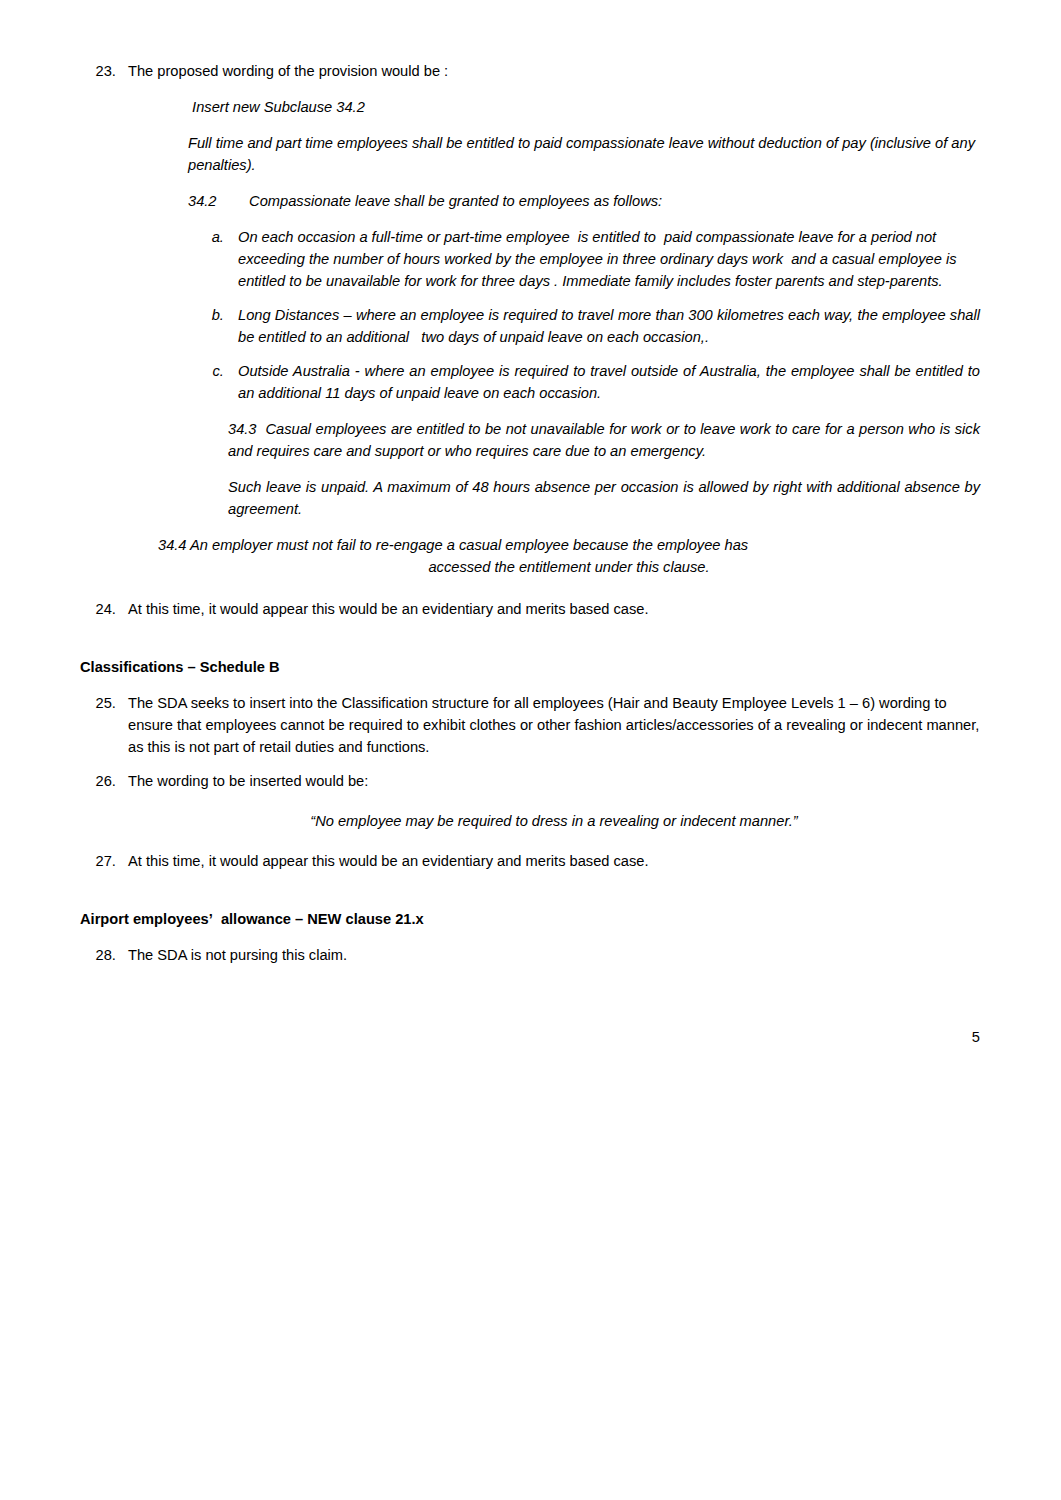The proposed wording of the provision would be :
Insert new Subclause 34.2
Full time and part time employees shall be entitled to paid compassionate leave without deduction of pay (inclusive of any penalties).
34.2 Compassionate leave shall be granted to employees as follows:
On each occasion a full-time or part-time employee is entitled to paid compassionate leave for a period not exceeding the number of hours worked by the employee in three ordinary days work and a casual employee is entitled to be unavailable for work for three days . Immediate family includes foster parents and step-parents.
Long Distances – where an employee is required to travel more than 300 kilometres each way, the employee shall be entitled to an additional two days of unpaid leave on each occasion,.
Outside Australia - where an employee is required to travel outside of Australia, the employee shall be entitled to an additional 11 days of unpaid leave on each occasion.
34.3 Casual employees are entitled to be not unavailable for work or to leave work to care for a person who is sick and requires care and support or who requires care due to an emergency.
Such leave is unpaid. A maximum of 48 hours absence per occasion is allowed by right with additional absence by agreement.
34.4 An employer must not fail to re-engage a casual employee because the employee has accessed the entitlement under this clause.
At this time, it would appear this would be an evidentiary and merits based case.
Classifications – Schedule B
The SDA seeks to insert into the Classification structure for all employees (Hair and Beauty Employee Levels 1 – 6) wording to ensure that employees cannot be required to exhibit clothes or other fashion articles/accessories of a revealing or indecent manner, as this is not part of retail duties and functions.
The wording to be inserted would be:
“No employee may be required to dress in a revealing or indecent manner.”
At this time, it would appear this would be an evidentiary and merits based case.
Airport employees’ allowance – NEW clause 21.x
The SDA is not pursing this claim.
5